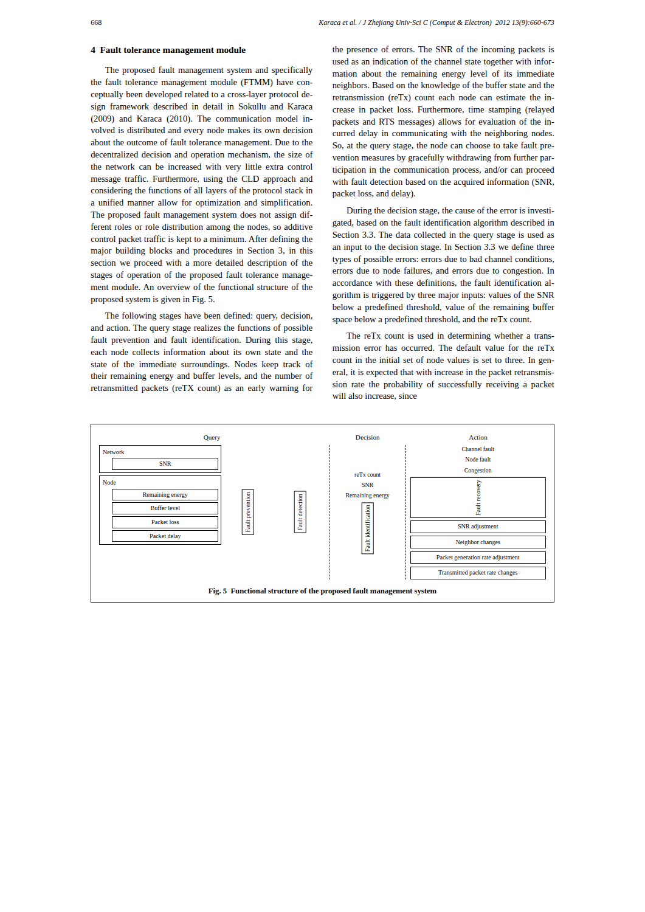668 Karaca et al. / J Zhejiang Univ-Sci C (Comput & Electron) 2012 13(9):660-673
4 Fault tolerance management module
The proposed fault management system and specifically the fault tolerance management module (FTMM) have conceptually been developed related to a cross-layer protocol design framework described in detail in Sokullu and Karaca (2009) and Karaca (2010). The communication model involved is distributed and every node makes its own decision about the outcome of fault tolerance management. Due to the decentralized decision and operation mechanism, the size of the network can be increased with very little extra control message traffic. Furthermore, using the CLD approach and considering the functions of all layers of the protocol stack in a unified manner allow for optimization and simplification. The proposed fault management system does not assign different roles or role distribution among the nodes, so additive control packet traffic is kept to a minimum. After defining the major building blocks and procedures in Section 3, in this section we proceed with a more detailed description of the stages of operation of the proposed fault tolerance management module. An overview of the functional structure of the proposed system is given in Fig. 5.
The following stages have been defined: query, decision, and action. The query stage realizes the functions of possible fault prevention and fault identification. During this stage, each node collects information about its own state and the state of the immediate surroundings. Nodes keep track of their remaining energy and buffer levels, and the number of retransmitted packets (reTX count) as an early warning for the presence of errors. The SNR of the incoming packets is used as an indication of the channel state together with information about the remaining energy level of its immediate neighbors. Based on the knowledge of the buffer state and the retransmission (reTx) count each node can estimate the increase in packet loss. Furthermore, time stamping (relayed packets and RTS messages) allows for evaluation of the incurred delay in communicating with the neighboring nodes. So, at the query stage, the node can choose to take fault prevention measures by gracefully withdrawing from further participation in the communication process, and/or can proceed with fault detection based on the acquired information (SNR, packet loss, and delay).
During the decision stage, the cause of the error is investigated, based on the fault identification algorithm described in Section 3.3. The data collected in the query stage is used as an input to the decision stage. In Section 3.3 we define three types of possible errors: errors due to bad channel conditions, errors due to node failures, and errors due to congestion. In accordance with these definitions, the fault identification algorithm is triggered by three major inputs: values of the SNR below a predefined threshold, value of the remaining buffer space below a predefined threshold, and the reTx count.
The reTx count is used in determining whether a transmission error has occurred. The default value for the reTx count in the initial set of node values is set to three. In general, it is expected that with increase in the packet retransmission rate the probability of successfully receiving a packet will also increase, since
Query Decision Action
Network
SNR
Node
Remaining energy
Buffer level
Packet loss
Packet delay
Fault prevention
Fault detection
reTx count
SNR
Remaining energy
Fault identification
Channel fault
Node fault
Congestion
Fault recovery
SNR adjustment
Neighbor changes
Packet generation rate adjustment
Transmitted packet rate changes
Fig. 5 Functional structure of the proposed fault management system